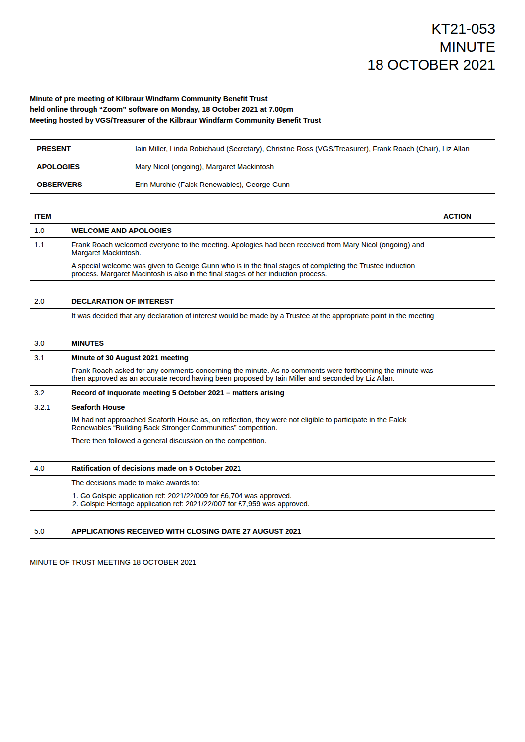KT21-053
MINUTE
18 OCTOBER 2021
Minute of pre meeting of Kilbraur Windfarm Community Benefit Trust
held online through “Zoom” software on Monday, 18 October 2021 at 7.00pm
Meeting hosted by VGS/Treasurer of the Kilbraur Windfarm Community Benefit Trust
| PRESENT | Iain Miller, Linda Robichaud (Secretary), Christine Ross (VGS/Treasurer), Frank Roach (Chair), Liz Allan |
| APOLOGIES | Mary Nicol (ongoing), Margaret Mackintosh |
| OBSERVERS | Erin Murchie (Falck Renewables), George Gunn |
| ITEM | | ACTION |
| --- | --- | --- |
| 1.0 | WELCOME AND APOLOGIES | |
| 1.1 | Frank Roach welcomed everyone to the meeting. Apologies had been received from Mary Nicol (ongoing) and Margaret Mackintosh. A special welcome was given to George Gunn who is in the final stages of completing the Trustee induction process. Margaret Macintosh is also in the final stages of her induction process. | |
| 2.0 | DECLARATION OF INTEREST | |
| | It was decided that any declaration of interest would be made by a Trustee at the appropriate point in the meeting | |
| 3.0 | MINUTES | |
| 3.1 | Minute of 30 August 2021 meeting Frank Roach asked for any comments concerning the minute. As no comments were forthcoming the minute was then approved as an accurate record having been proposed by Iain Miller and seconded by Liz Allan. | |
| 3.2 | Record of inquorate meeting 5 October 2021 – matters arising | |
| 3.2.1 | Seaforth House IM had not approached Seaforth House as, on reflection, they were not eligible to participate in the Falck Renewables “Building Back Stronger Communities” competition. There then followed a general discussion on the competition. | |
| 4.0 | Ratification of decisions made on 5 October 2021 | |
| | The decisions made to make awards to: Go Golspie application ref: 2021/22/009 for £6,704 was approved. Golspie Heritage application ref: 2021/22/007 for £7,959 was approved. | |
| 5.0 | APPLICATIONS RECEIVED WITH CLOSING DATE 27 AUGUST 2021 | |
MINUTE OF TRUST MEETING 18 OCTOBER 2021